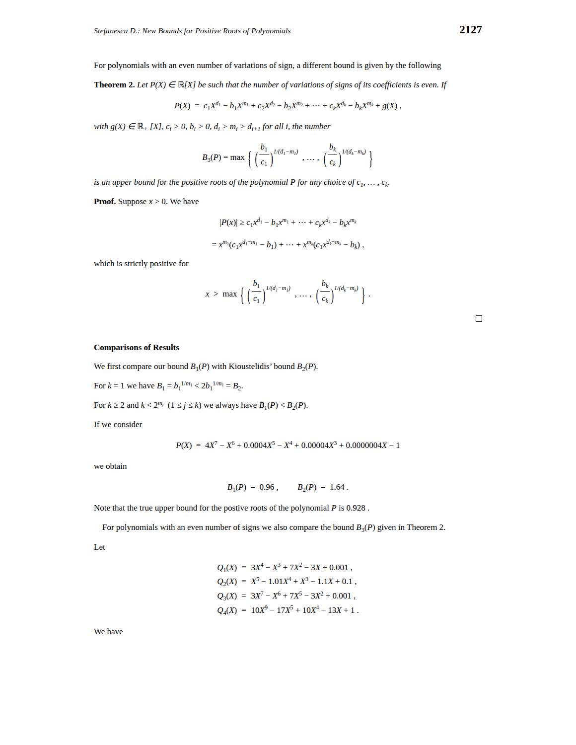Stefanescu D.: New Bounds for Positive Roots of Polynomials 2127
For polynomials with an even number of variations of sign, a different bound is given by the following
Theorem 2. Let P(X) ∈ ℝ[X] be such that the number of variations of signs of its coefficients is even. If
P(X) = c1Xd1 − b1Xm1 + c2Xd2 − b2Xm2 + ⋯ + ckXdk − bkXmk + g(X) ,
with g(X) ∈ ℝ+ [X], ci > 0, bi > 0, di > mi > di+1 for all i, the number
B3(P) = max { (b1 c1) 1/(d1−m1) , … , (bk ck) 1/(dk−mk) }
is an upper bound for the positive roots of the polynomial P for any choice of c1, … , ck.
Proof. Suppose x > 0. We have
|P(x)| ≥ c1xd1 − b1xm1 + ⋯ + ckxdk − bkxmk
= xm1(c1xd1−m1 − b1) + ⋯ + xmk(c1xdk−mk − bk) ,
which is strictly positive for
x > max { (b1 c1) 1/(d1−m1) , … , (bk ck) 1/(dk−mk) } .
Comparisons of Results
We first compare our bound B1(P) with Kioustelidis’ bound B2(P).
For k = 1 we have B1 = b11/m1 < 2b11/m1 = B2.
For k ≥ 2 and k < 2mj (1 ≤ j ≤ k) we always have B1(P) < B2(P).
If we consider
P(X) = 4X7 − X6 + 0.0004X5 − X4 + 0.00004X3 + 0.0000004X − 1
we obtain
B1(P) = 0.96 , B2(P) = 1.64 .
Note that the true upper bound for the postive roots of the polynomial P is 0.928 .
For polynomials with an even number of signs we also compare the bound B3(P) given in Theorem 2.
Let
| Q 1 ( X ) | = | 3 X 4 − X 3 + 7 X 2 − 3 X + 0.001 , |
| Q 2 ( X ) | = | X 5 − 1.01 X 4 + X 3 − 1.1 X + 0.1 , |
| Q 3 ( X ) | = | 3 X 7 − X 6 + 7 X 5 − 3 X 2 + 0.001 , |
| Q 4 ( X ) | = | 10 X 9 − 17 X 5 + 10 X 4 − 13 X + 1 . |
We have